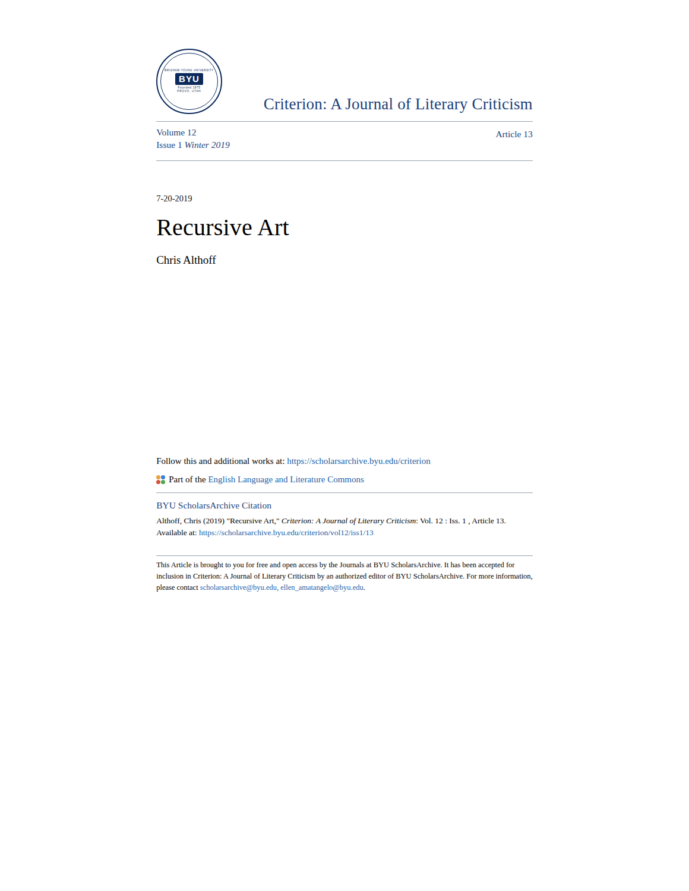Brigham Young University BYU Founded 1875 Provo, Utah
Criterion: A Journal of Literary Criticism
Volume 12
Issue 1 Winter 2019
Article 13
7-20-2019
Recursive Art
Chris Althoff
Follow this and additional works at: https://scholarsarchive.byu.edu/criterion
Part of the English Language and Literature Commons
BYU ScholarsArchive Citation
Althoff, Chris (2019) "Recursive Art," Criterion: A Journal of Literary Criticism: Vol. 12 : Iss. 1 , Article 13.
Available at: https://scholarsarchive.byu.edu/criterion/vol12/iss1/13
This Article is brought to you for free and open access by the Journals at BYU ScholarsArchive. It has been accepted for inclusion in Criterion: A Journal of Literary Criticism by an authorized editor of BYU ScholarsArchive. For more information, please contact scholarsarchive@byu.edu, ellen_amatangelo@byu.edu.